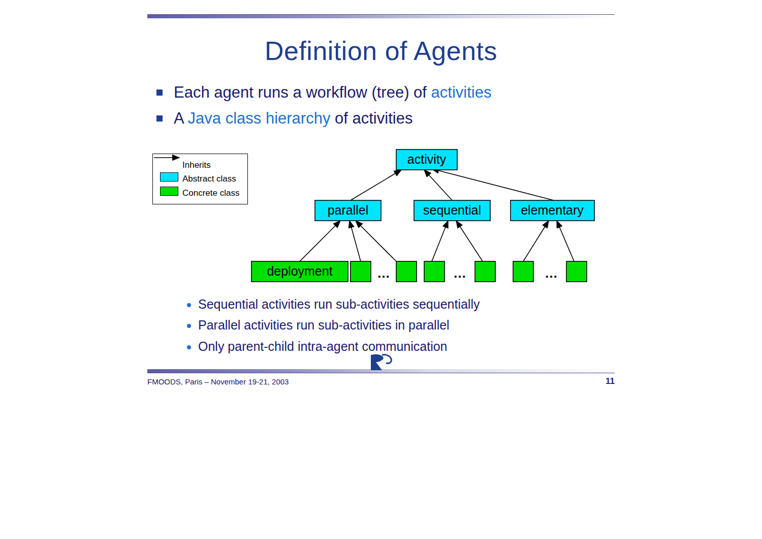Definition of Agents
Each agent runs a workflow (tree) of activities
A Java class hierarchy of activities
activity parallel sequential elementary deployment … … …
| | Inherits |
| | Abstract class |
| | Concrete class |
Sequential activities run sub-activities sequentially
Parallel activities run sub-activities in parallel
Only parent-child intra-agent communication
FMOODS, Paris – November 19-21, 2003 11